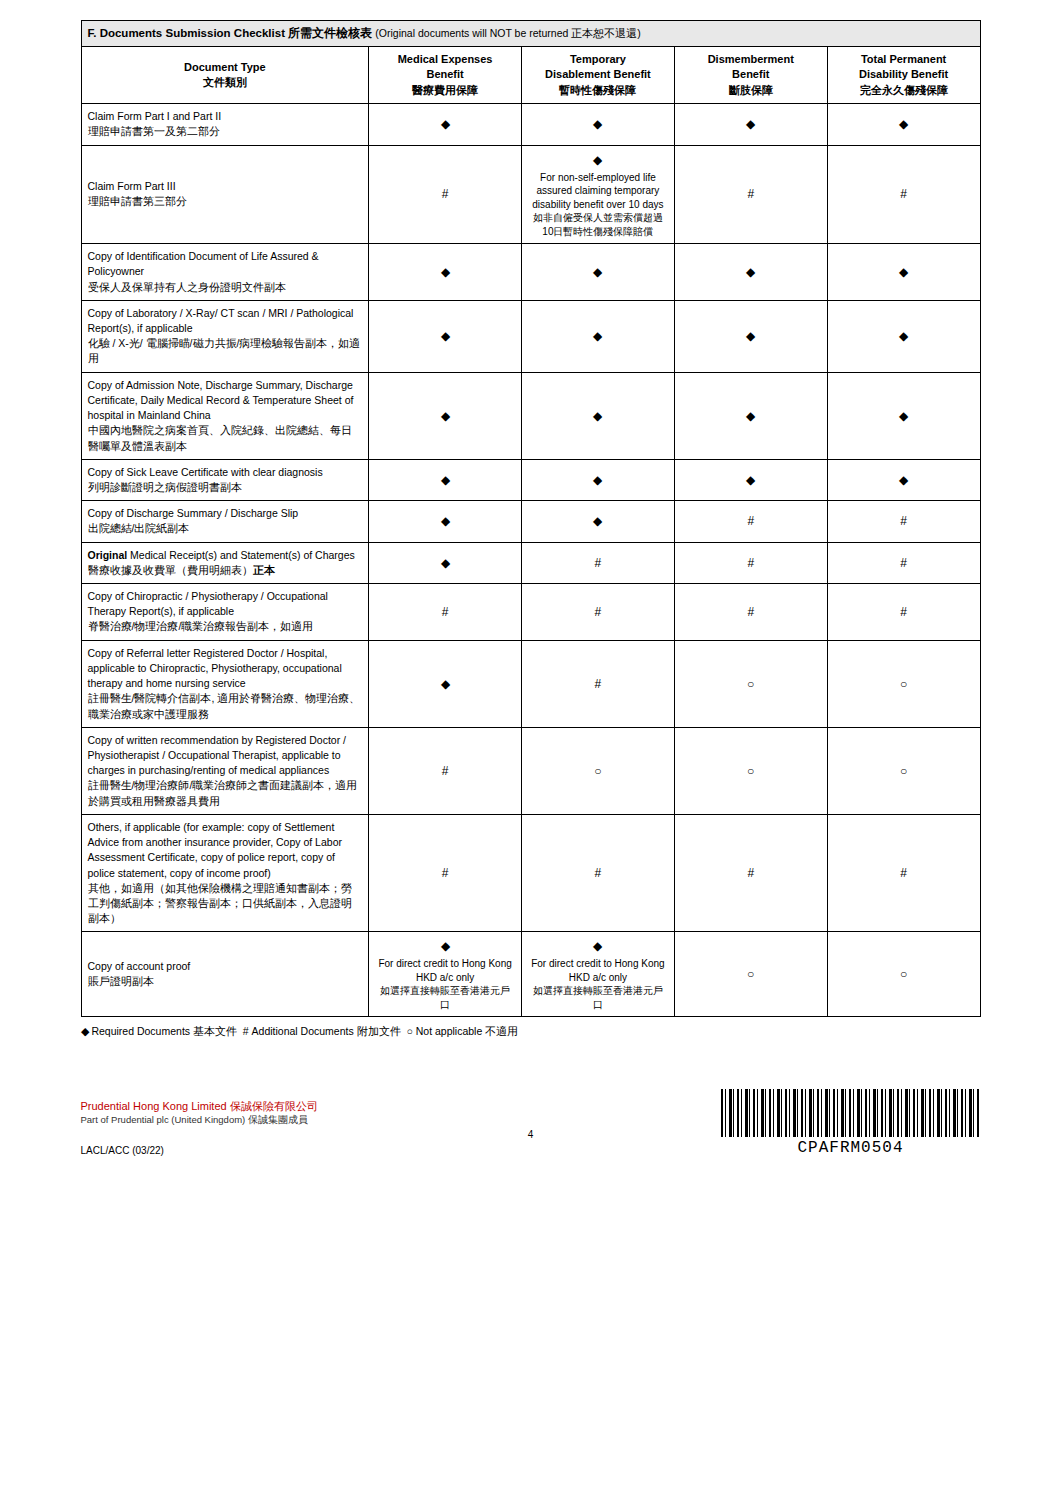| F. Documents Submission Checklist 所需文件檢核表 (Original documents will NOT be returned 正本恕不退還) |
| Document Type 文件類別 | Medical Expenses Benefit 醫療費用保障 | Temporary Disablement Benefit 暫時性傷殘保障 | Dismemberment Benefit 斷肢保障 | Total Permanent Disability Benefit 完全永久傷殘保障 |
| Claim Form Part I and Part II 理賠申請書第一及第二部分 | ◆ | ◆ | ◆ | ◆ |
| Claim Form Part III 理賠申請書第三部分 | # | ◆ For non-self-employed life assured claiming temporary disability benefit over 10 days 如非自僱受保人並需索償超過10日暫時性傷殘保障賠償 | # | # |
| Copy of Identification Document of Life Assured & Policyowner 受保人及保單持有人之身份證明文件副本 | ◆ | ◆ | ◆ | ◆ |
| Copy of Laboratory / X-Ray/ CT scan / MRI / Pathological Report(s), if applicable 化驗 / X-光/ 電腦掃瞄/磁力共振/病理檢驗報告副本，如適用 | ◆ | ◆ | ◆ | ◆ |
| Copy of Admission Note, Discharge Summary, Discharge Certificate, Daily Medical Record & Temperature Sheet of hospital in Mainland China 中國內地醫院之病案首頁、入院紀錄、出院總結、每日醫囑單及體溫表副本 | ◆ | ◆ | ◆ | ◆ |
| Copy of Sick Leave Certificate with clear diagnosis 列明診斷證明之病假證明書副本 | ◆ | ◆ | ◆ | ◆ |
| Copy of Discharge Summary / Discharge Slip 出院總結/出院紙副本 | ◆ | ◆ | # | # |
| Original Medical Receipt(s) and Statement(s) of Charges 醫療收據及收費單（費用明細表） 正本 | ◆ | # | # | # |
| Copy of Chiropractic / Physiotherapy / Occupational Therapy Report(s), if applicable 脊醫治療/物理治療/職業治療報告副本，如適用 | # | # | # | # |
| Copy of Referral letter Registered Doctor / Hospital, applicable to Chiropractic, Physiotherapy, occupational therapy and home nursing service 註冊醫生/醫院轉介信副本, 適用於脊醫治療、物理治療、職業治療或家中護理服務 | ◆ | # | ○ | ○ |
| Copy of written recommendation by Registered Doctor / Physiotherapist / Occupational Therapist, applicable to charges in purchasing/renting of medical appliances 註冊醫生/物理治療師/職業治療師之書面建議副本，適用於購買或租用醫療器具費用 | # | ○ | ○ | ○ |
| Others, if applicable (for example: copy of Settlement Advice from another insurance provider, Copy of Labor Assessment Certificate, copy of police report, copy of police statement, copy of income proof) 其他，如適用（如其他保險機構之理賠通知書副本；勞工判傷紙副本；警察報告副本；口供紙副本，入息證明副本） | # | # | # | # |
| Copy of account proof 賬戶證明副本 | ◆ For direct credit to Hong Kong HKD a/c only 如選擇直接轉賬至香港港元戶口 | ◆ For direct credit to Hong Kong HKD a/c only 如選擇直接轉賬至香港港元戶口 | ○ | ○ |
◆ Required Documents 基本文件 # Additional Documents 附加文件 ○ Not applicable 不適用
Prudential Hong Kong Limited 保誠保險有限公司
Part of Prudential plc (United Kingdom) 保誠集團成員
4
LACL/ACC (03/22)
CPAFRM0504